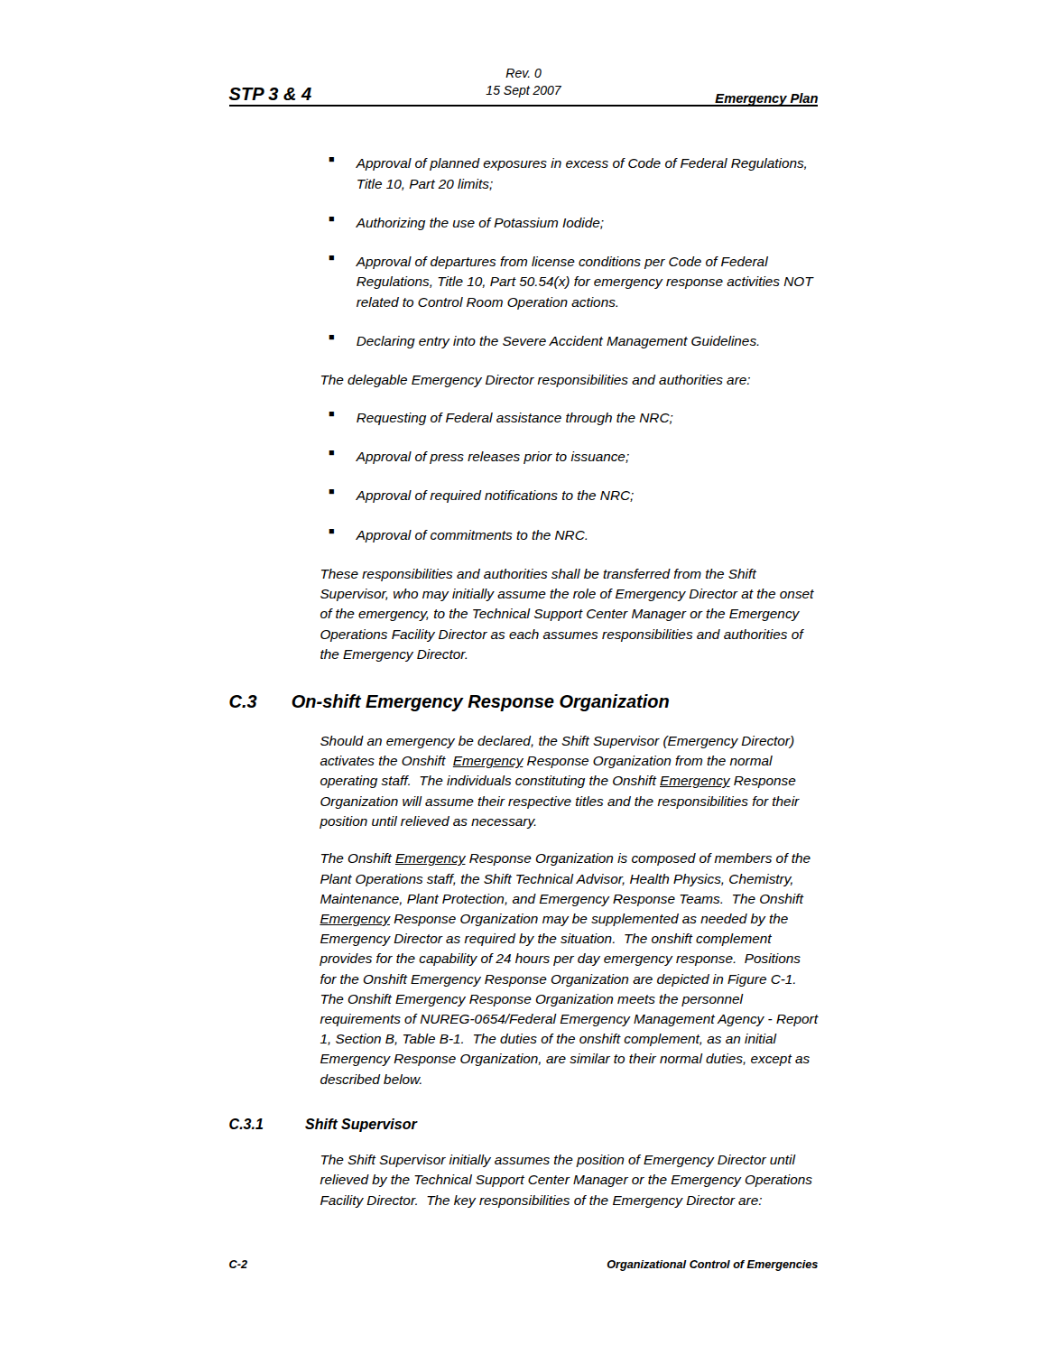Rev. 0
15 Sept 2007
STP 3 & 4
Emergency Plan
Approval of planned exposures in excess of Code of Federal Regulations, Title 10, Part 20 limits;
Authorizing the use of Potassium Iodide;
Approval of departures from license conditions per Code of Federal Regulations, Title 10, Part 50.54(x) for emergency response activities NOT related to Control Room Operation actions.
Declaring entry into the Severe Accident Management Guidelines.
The delegable Emergency Director responsibilities and authorities are:
Requesting of Federal assistance through the NRC;
Approval of press releases prior to issuance;
Approval of required notifications to the NRC;
Approval of commitments to the NRC.
These responsibilities and authorities shall be transferred from the Shift Supervisor, who may initially assume the role of Emergency Director at the onset of the emergency, to the Technical Support Center Manager or the Emergency Operations Facility Director as each assumes responsibilities and authorities of the Emergency Director.
C.3 On-shift Emergency Response Organization
Should an emergency be declared, the Shift Supervisor (Emergency Director) activates the Onshift Emergency Response Organization from the normal operating staff. The individuals constituting the Onshift Emergency Response Organization will assume their respective titles and the responsibilities for their position until relieved as necessary.
The Onshift Emergency Response Organization is composed of members of the Plant Operations staff, the Shift Technical Advisor, Health Physics, Chemistry, Maintenance, Plant Protection, and Emergency Response Teams. The Onshift Emergency Response Organization may be supplemented as needed by the Emergency Director as required by the situation. The onshift complement provides for the capability of 24 hours per day emergency response. Positions for the Onshift Emergency Response Organization are depicted in Figure C-1. The Onshift Emergency Response Organization meets the personnel requirements of NUREG-0654/Federal Emergency Management Agency - Report 1, Section B, Table B-1. The duties of the onshift complement, as an initial Emergency Response Organization, are similar to their normal duties, except as described below.
C.3.1 Shift Supervisor
The Shift Supervisor initially assumes the position of Emergency Director until relieved by the Technical Support Center Manager or the Emergency Operations Facility Director. The key responsibilities of the Emergency Director are:
C-2
Organizational Control of Emergencies